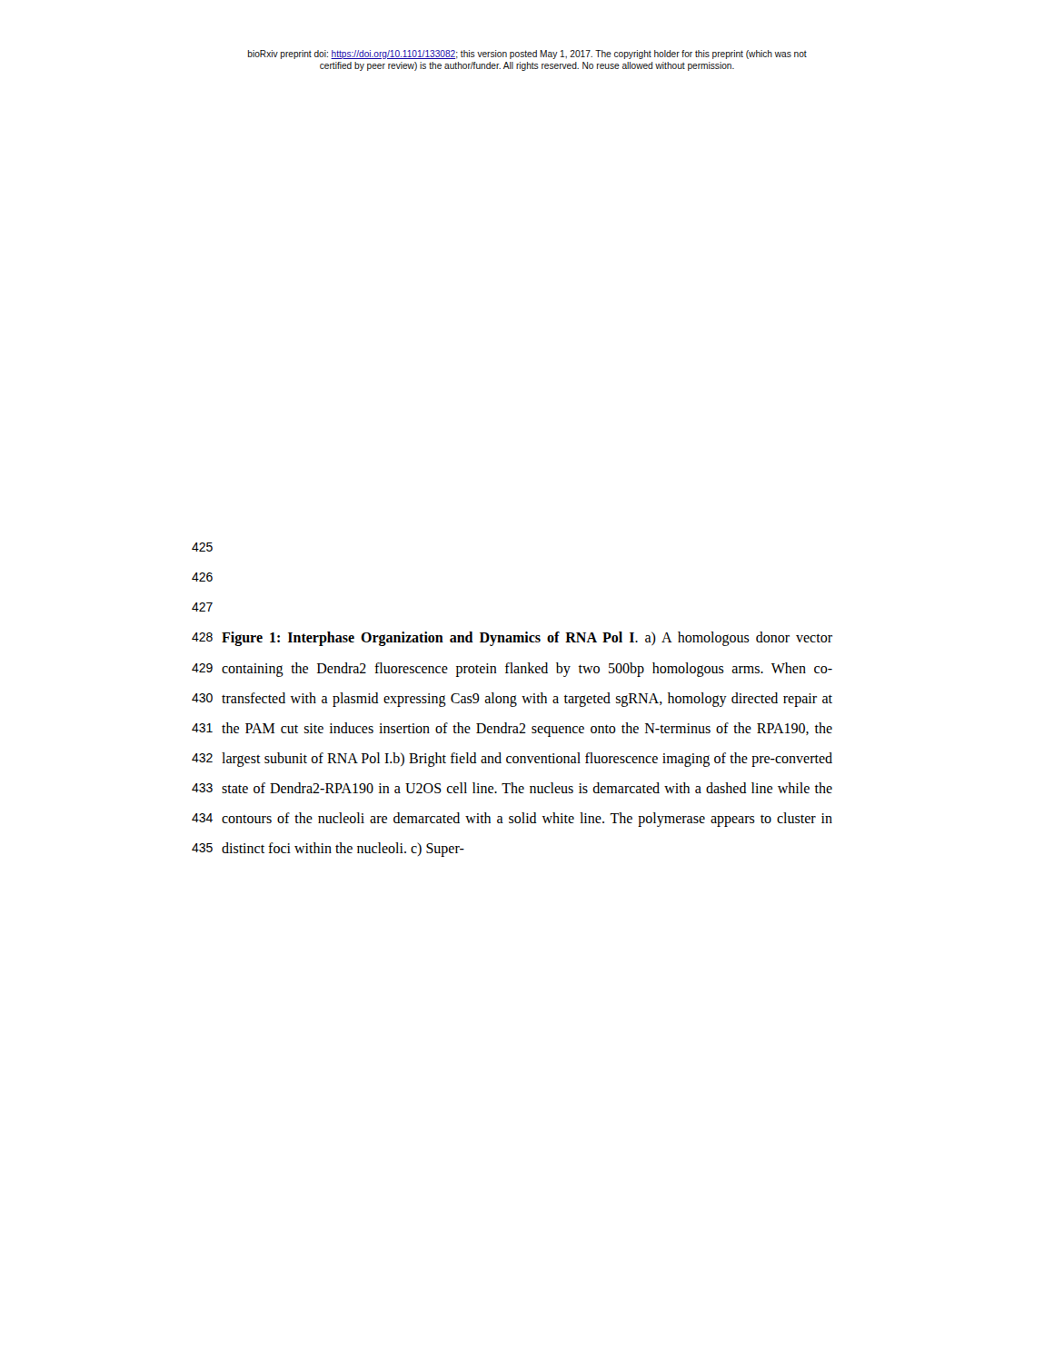bioRxiv preprint doi: https://doi.org/10.1101/133082; this version posted May 1, 2017. The copyright holder for this preprint (which was not certified by peer review) is the author/funder. All rights reserved. No reuse allowed without permission.
425 426 427 428 429 430 431 432 433 434 435
Figure 1: Interphase Organization and Dynamics of RNA Pol I. a) A homologous donor vector containing the Dendra2 fluorescence protein flanked by two 500bp homologous arms. When co-transfected with a plasmid expressing Cas9 along with a targeted sgRNA, homology directed repair at the PAM cut site induces insertion of the Dendra2 sequence onto the N-terminus of the RPA190, the largest subunit of RNA Pol I.b) Bright field and conventional fluorescence imaging of the pre-converted state of Dendra2-RPA190 in a U2OS cell line. The nucleus is demarcated with a dashed line while the contours of the nucleoli are demarcated with a solid white line. The polymerase appears to cluster in distinct foci within the nucleoli. c) Super-